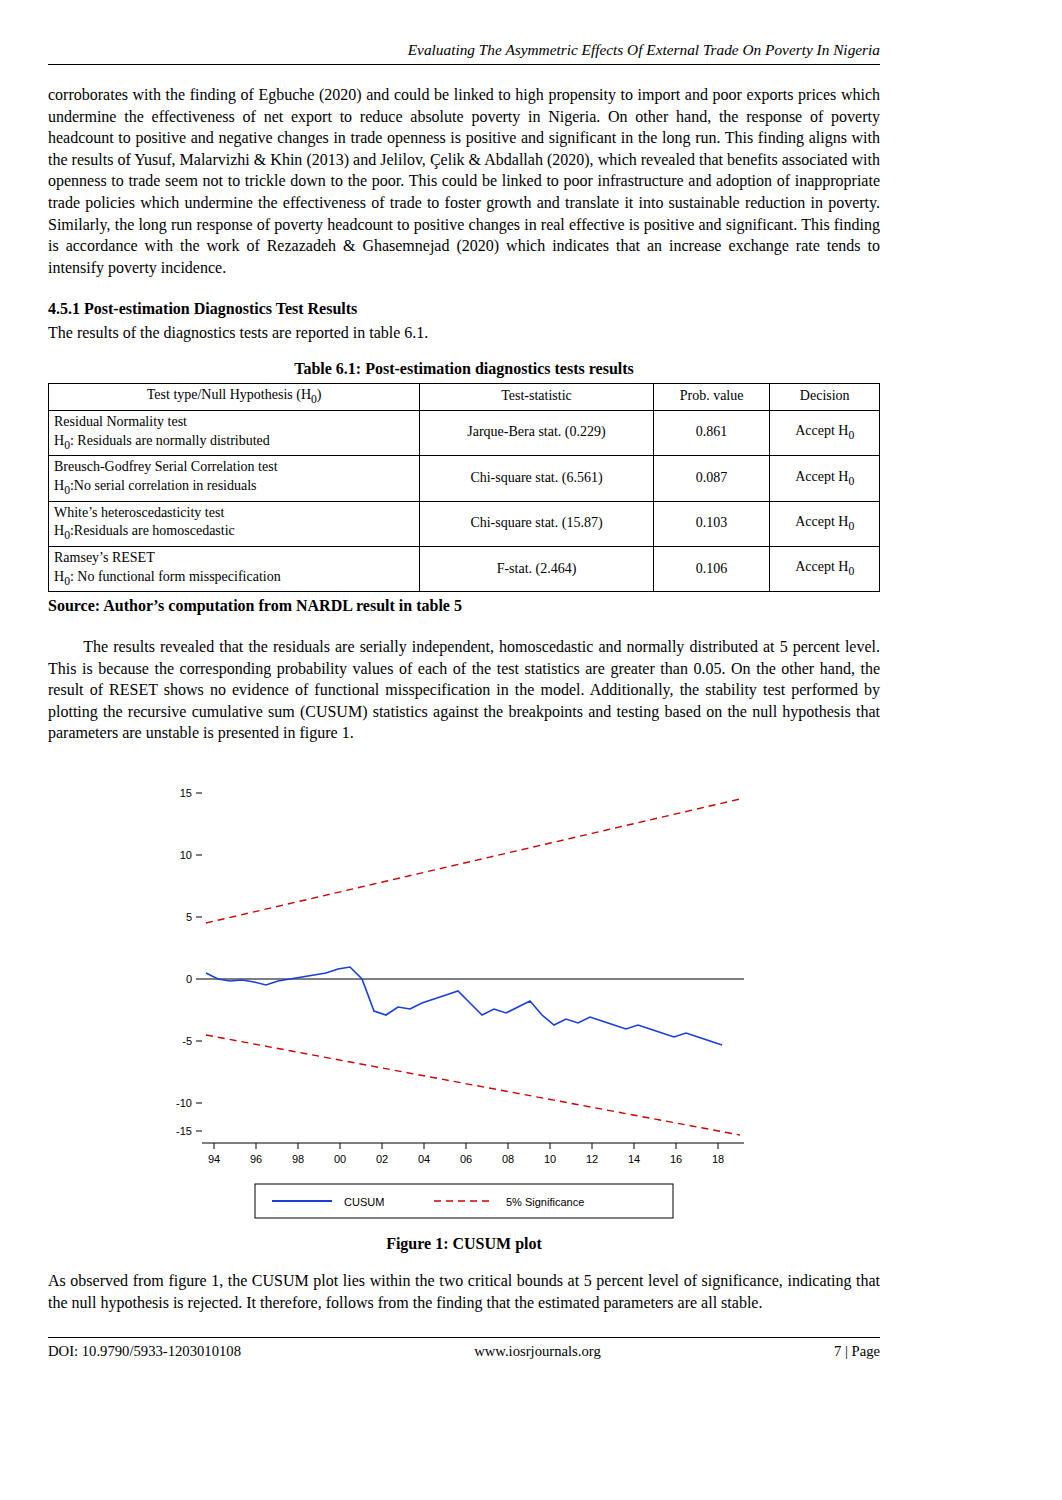Evaluating The Asymmetric Effects Of External Trade On Poverty In Nigeria
corroborates with the finding of Egbuche (2020) and could be linked to high propensity to import and poor exports prices which undermine the effectiveness of net export to reduce absolute poverty in Nigeria. On other hand, the response of poverty headcount to positive and negative changes in trade openness is positive and significant in the long run. This finding aligns with the results of Yusuf, Malarvizhi & Khin (2013) and Jelilov, Çelik & Abdallah (2020), which revealed that benefits associated with openness to trade seem not to trickle down to the poor. This could be linked to poor infrastructure and adoption of inappropriate trade policies which undermine the effectiveness of trade to foster growth and translate it into sustainable reduction in poverty. Similarly, the long run response of poverty headcount to positive changes in real effective is positive and significant. This finding is accordance with the work of Rezazadeh & Ghasemnejad (2020) which indicates that an increase exchange rate tends to intensify poverty incidence.
4.5.1 Post-estimation Diagnostics Test Results
The results of the diagnostics tests are reported in table 6.1.
Table 6.1: Post-estimation diagnostics tests results
| Test type/Null Hypothesis (H 0 ) | Test-statistic | Prob. value | Decision |
| --- | --- | --- | --- |
| Residual Normality test H 0 : Residuals are normally distributed | Jarque-Bera stat. (0.229) | 0.861 | Accept H 0 |
| Breusch-Godfrey Serial Correlation test H 0 :No serial correlation in residuals | Chi-square stat. (6.561) | 0.087 | Accept H 0 |
| White’s heteroscedasticity test H 0 :Residuals are homoscedastic | Chi-square stat. (15.87) | 0.103 | Accept H 0 |
| Ramsey’s RESET H 0 : No functional form misspecification | F-stat. (2.464) | 0.106 | Accept H 0 |
Source: Author’s computation from NARDL result in table 5
The results revealed that the residuals are serially independent, homoscedastic and normally distributed at 5 percent level. This is because the corresponding probability values of each of the test statistics are greater than 0.05. On the other hand, the result of RESET shows no evidence of functional misspecification in the model. Additionally, the stability test performed by plotting the recursive cumulative sum (CUSUM) statistics against the breakpoints and testing based on the null hypothesis that parameters are unstable is presented in figure 1.
15 10 5 0 -5 -10 -15 94 96 98 00 02 04 06 08 10 12 14 16 18 CUSUM 5% Significance
Figure 1: CUSUM plot
As observed from figure 1, the CUSUM plot lies within the two critical bounds at 5 percent level of significance, indicating that the null hypothesis is rejected. It therefore, follows from the finding that the estimated parameters are all stable.
DOI: 10.9790/5933-1203010108 www.iosrjournals.org 7 | Page